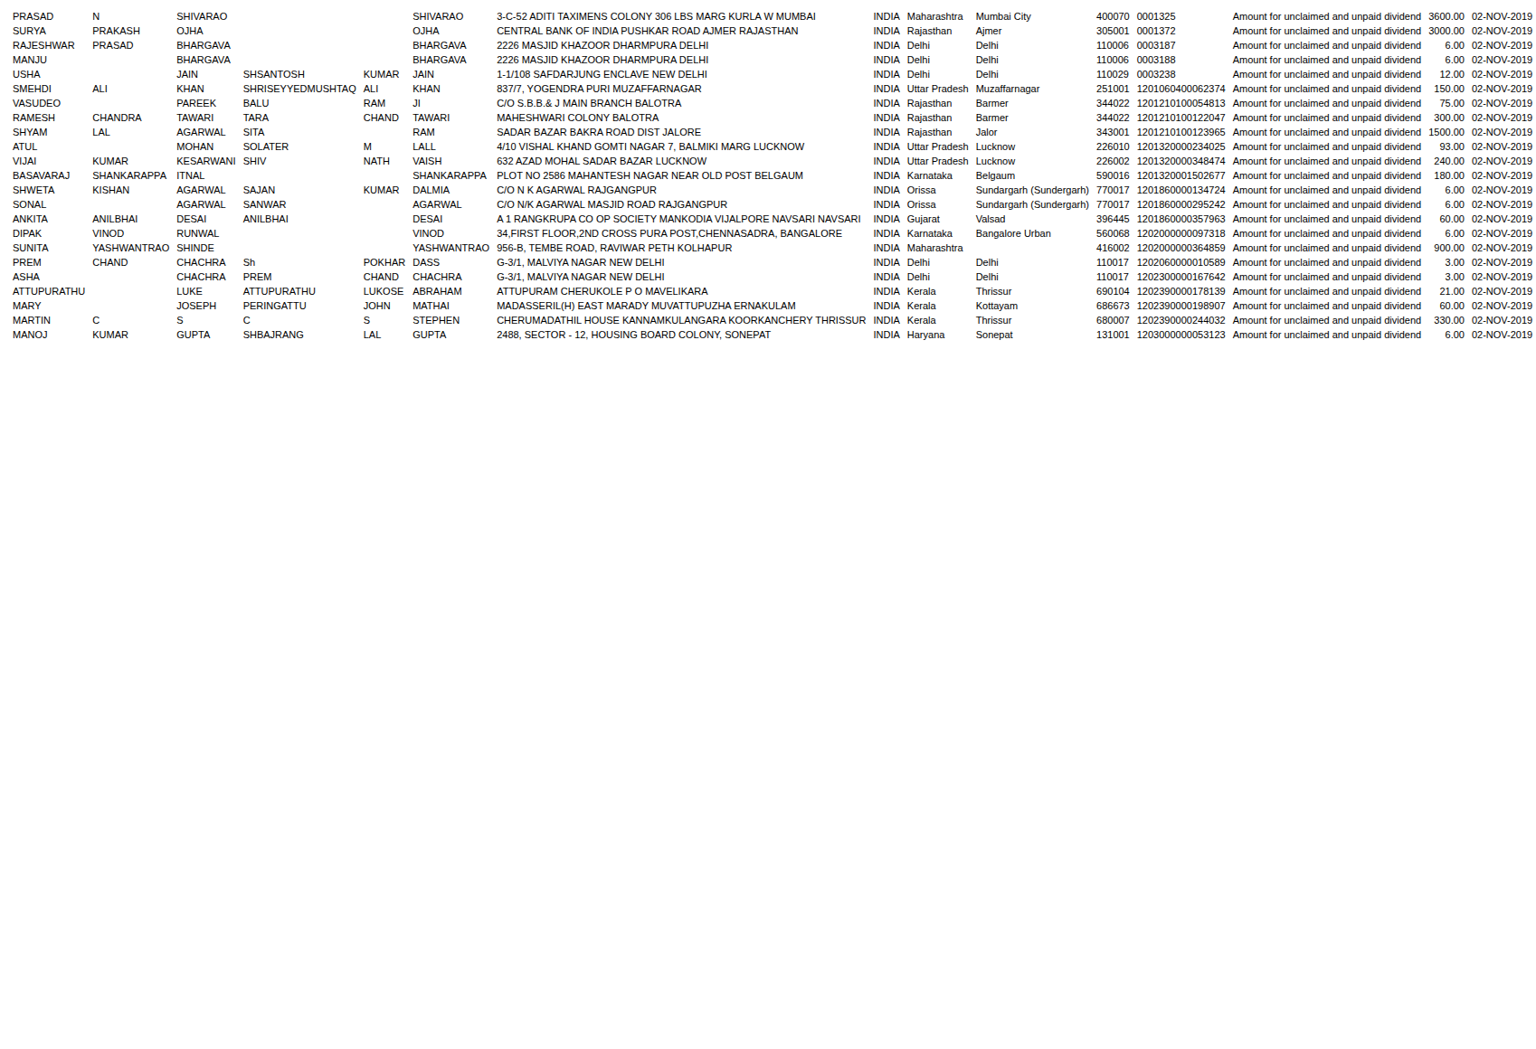| PRASAD | N | SHIVARAO | | | SHIVARAO | 3-C-52 ADITI TAXIMENS COLONY 306 LBS MARG KURLA W MUMBAI | INDIA | Maharashtra | Mumbai City | 400070 | 0001325 | Amount for unclaimed and unpaid dividend | 3600.00 | 02-NOV-2019 |
| SURYA | PRAKASH | OJHA | | | OJHA | CENTRAL BANK OF INDIA PUSHKAR ROAD AJMER RAJASTHAN | INDIA | Rajasthan | Ajmer | 305001 | 0001372 | Amount for unclaimed and unpaid dividend | 3000.00 | 02-NOV-2019 |
| RAJESHWAR | PRASAD | BHARGAVA | | | BHARGAVA | 2226 MASJID KHAZOOR DHARMPURA DELHI | INDIA | Delhi | Delhi | 110006 | 0003187 | Amount for unclaimed and unpaid dividend | 6.00 | 02-NOV-2019 |
| MANJU | | BHARGAVA | | | BHARGAVA | 2226 MASJID KHAZOOR DHARMPURA DELHI | INDIA | Delhi | Delhi | 110006 | 0003188 | Amount for unclaimed and unpaid dividend | 6.00 | 02-NOV-2019 |
| USHA | | JAIN | SHSANTOSH | KUMAR | JAIN | 1-1/108 SAFDARJUNG ENCLAVE NEW DELHI | INDIA | Delhi | Delhi | 110029 | 0003238 | Amount for unclaimed and unpaid dividend | 12.00 | 02-NOV-2019 |
| SMEHDI | ALI | KHAN | SHRISEYYEDMUSHTAQ | ALI | KHAN | 837/7, YOGENDRA PURI MUZAFFARNAGAR | INDIA | Uttar Pradesh | Muzaffarnagar | 251001 | 1201060400062374 | Amount for unclaimed and unpaid dividend | 150.00 | 02-NOV-2019 |
| VASUDEO | | PAREEK | BALU | RAM | JI | C/O S.B.B.& J MAIN BRANCH BALOTRA | INDIA | Rajasthan | Barmer | 344022 | 1201210100054813 | Amount for unclaimed and unpaid dividend | 75.00 | 02-NOV-2019 |
| RAMESH | CHANDRA | TAWARI | TARA | CHAND | TAWARI | MAHESHWARI COLONY BALOTRA | INDIA | Rajasthan | Barmer | 344022 | 1201210100122047 | Amount for unclaimed and unpaid dividend | 300.00 | 02-NOV-2019 |
| SHYAM | LAL | AGARWAL | SITA | | RAM | SADAR BAZAR BAKRA ROAD DIST JALORE | INDIA | Rajasthan | Jalor | 343001 | 1201210100123965 | Amount for unclaimed and unpaid dividend | 1500.00 | 02-NOV-2019 |
| ATUL | | MOHAN | SOLATER | M | LALL | 4/10 VISHAL KHAND GOMTI NAGAR 7, BALMIKI MARG LUCKNOW | INDIA | Uttar Pradesh | Lucknow | 226010 | 1201320000234025 | Amount for unclaimed and unpaid dividend | 93.00 | 02-NOV-2019 |
| VIJAI | KUMAR | KESARWANI | SHIV | NATH | VAISH | 632 AZAD MOHAL SADAR BAZAR LUCKNOW | INDIA | Uttar Pradesh | Lucknow | 226002 | 1201320000348474 | Amount for unclaimed and unpaid dividend | 240.00 | 02-NOV-2019 |
| BASAVARAJ | SHANKARAPPA | ITNAL | | | SHANKARAPPA | PLOT NO 2586 MAHANTESH NAGAR NEAR OLD POST BELGAUM | INDIA | Karnataka | Belgaum | 590016 | 1201320001502677 | Amount for unclaimed and unpaid dividend | 180.00 | 02-NOV-2019 |
| SHWETA | KISHAN | AGARWAL | SAJAN | KUMAR | DALMIA | C/O N K AGARWAL RAJGANGPUR | INDIA | Orissa | Sundargarh (Sundergarh) | 770017 | 1201860000134724 | Amount for unclaimed and unpaid dividend | 6.00 | 02-NOV-2019 |
| SONAL | | AGARWAL | SANWAR | | AGARWAL | C/O N/K AGARWAL MASJID ROAD RAJGANGPUR | INDIA | Orissa | Sundargarh (Sundergarh) | 770017 | 1201860000295242 | Amount for unclaimed and unpaid dividend | 6.00 | 02-NOV-2019 |
| ANKITA | ANILBHAI | DESAI | ANILBHAI | | DESAI | A 1 RANGKRUPA CO OP SOCIETY MANKODIA VIJALPORE NAVSARI NAVSARI | INDIA | Gujarat | Valsad | 396445 | 1201860000357963 | Amount for unclaimed and unpaid dividend | 60.00 | 02-NOV-2019 |
| DIPAK | VINOD | RUNWAL | | | VINOD | 34,FIRST FLOOR,2ND CROSS PURA POST,CHENNASADRA, BANGALORE | INDIA | Karnataka | Bangalore Urban | 560068 | 1202000000097318 | Amount for unclaimed and unpaid dividend | 6.00 | 02-NOV-2019 |
| SUNITA | YASHWANTRAO | SHINDE | | | YASHWANTRAO | 956-B, TEMBE ROAD, RAVIWAR PETH KOLHAPUR | INDIA | Maharashtra | | 416002 | 1202000000364859 | Amount for unclaimed and unpaid dividend | 900.00 | 02-NOV-2019 |
| PREM | CHAND | CHACHRA | Sh | POKHAR | DASS | G-3/1, MALVIYA NAGAR NEW DELHI | INDIA | Delhi | Delhi | 110017 | 1202060000010589 | Amount for unclaimed and unpaid dividend | 3.00 | 02-NOV-2019 |
| ASHA | | CHACHRA | PREM | CHAND | CHACHRA | G-3/1, MALVIYA NAGAR NEW DELHI | INDIA | Delhi | Delhi | 110017 | 1202300000167642 | Amount for unclaimed and unpaid dividend | 3.00 | 02-NOV-2019 |
| ATTUPURATHU | | LUKE | ATTUPURATHU | LUKOSE | ABRAHAM | ATTUPURAM CHERUKOLE P O MAVELIKARA | INDIA | Kerala | Thrissur | 690104 | 1202390000178139 | Amount for unclaimed and unpaid dividend | 21.00 | 02-NOV-2019 |
| MARY | | JOSEPH | PERINGATTU | JOHN | MATHAI | MADASSERIL(H) EAST MARADY MUVATTUPUZHA ERNAKULAM | INDIA | Kerala | Kottayam | 686673 | 1202390000198907 | Amount for unclaimed and unpaid dividend | 60.00 | 02-NOV-2019 |
| MARTIN | C | S | C | S | STEPHEN | CHERUMADATHIL HOUSE KANNAMKULANGARA KOORKANCHERY THRISSUR | INDIA | Kerala | Thrissur | 680007 | 1202390000244032 | Amount for unclaimed and unpaid dividend | 330.00 | 02-NOV-2019 |
| MANOJ | KUMAR | GUPTA | SHBAJRANG | LAL | GUPTA | 2488, SECTOR - 12, HOUSING BOARD COLONY, SONEPAT | INDIA | Haryana | Sonepat | 131001 | 1203000000053123 | Amount for unclaimed and unpaid dividend | 6.00 | 02-NOV-2019 |